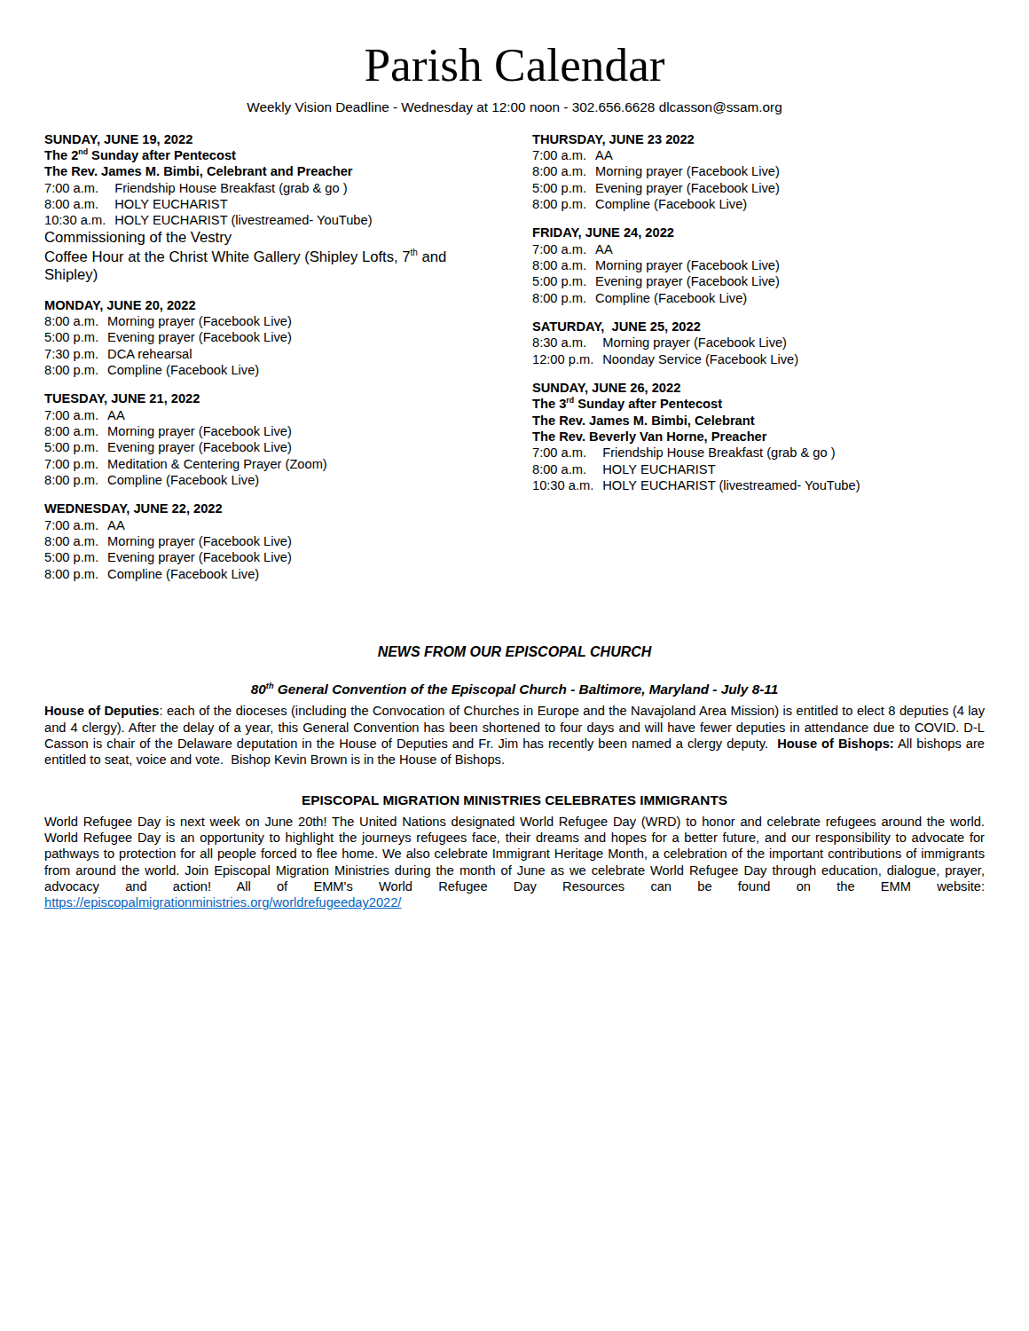Parish Calendar
Weekly Vision Deadline - Wednesday at 12:00 noon - 302.656.6628 dlcasson@ssam.org
SUNDAY, JUNE 19, 2022
The 2nd Sunday after Pentecost
The Rev. James M. Bimbi, Celebrant and Preacher
| 7:00 a.m. | Friendship House Breakfast (grab & go ) |
| 8:00 a.m. | HOLY EUCHARIST |
| 10:30 a.m. | HOLY EUCHARIST (livestreamed- YouTube) |
Commissioning of the Vestry
Coffee Hour at the Christ White Gallery (Shipley Lofts, 7th and Shipley)
MONDAY, JUNE 20, 2022
| 8:00 a.m. | Morning prayer (Facebook Live) |
| 5:00 p.m. | Evening prayer (Facebook Live) |
| 7:30 p.m. | DCA rehearsal |
| 8:00 p.m. | Compline (Facebook Live) |
TUESDAY, JUNE 21, 2022
| 7:00 a.m. | AA |
| 8:00 a.m. | Morning prayer (Facebook Live) |
| 5:00 p.m. | Evening prayer (Facebook Live) |
| 7:00 p.m. | Meditation & Centering Prayer (Zoom) |
| 8:00 p.m. | Compline (Facebook Live) |
WEDNESDAY, JUNE 22, 2022
| 7:00 a.m. | AA |
| 8:00 a.m. | Morning prayer (Facebook Live) |
| 5:00 p.m. | Evening prayer (Facebook Live) |
| 8:00 p.m. | Compline (Facebook Live) |
THURSDAY, JUNE 23 2022
| 7:00 a.m. | AA |
| 8:00 a.m. | Morning prayer (Facebook Live) |
| 5:00 p.m. | Evening prayer (Facebook Live) |
| 8:00 p.m. | Compline (Facebook Live) |
FRIDAY, JUNE 24, 2022
| 7:00 a.m. | AA |
| 8:00 a.m. | Morning prayer (Facebook Live) |
| 5:00 p.m. | Evening prayer (Facebook Live) |
| 8:00 p.m. | Compline (Facebook Live) |
SATURDAY, JUNE 25, 2022
| 8:30 a.m. | Morning prayer (Facebook Live) |
| 12:00 p.m. | Noonday Service (Facebook Live) |
SUNDAY, JUNE 26, 2022
The 3rd Sunday after Pentecost
The Rev. James M. Bimbi, Celebrant
The Rev. Beverly Van Horne, Preacher
| 7:00 a.m. | Friendship House Breakfast (grab & go ) |
| 8:00 a.m. | HOLY EUCHARIST |
| 10:30 a.m. | HOLY EUCHARIST (livestreamed- YouTube) |
NEWS FROM OUR EPISCOPAL CHURCH
80th General Convention of the Episcopal Church - Baltimore, Maryland - July 8-11
House of Deputies: each of the dioceses (including the Convocation of Churches in Europe and the Navajoland Area Mission) is entitled to elect 8 deputies (4 lay and 4 clergy). After the delay of a year, this General Convention has been shortened to four days and will have fewer deputies in attendance due to COVID. D-L Casson is chair of the Delaware deputation in the House of Deputies and Fr. Jim has recently been named a clergy deputy. House of Bishops: All bishops are entitled to seat, voice and vote. Bishop Kevin Brown is in the House of Bishops.
EPISCOPAL MIGRATION MINISTRIES CELEBRATES IMMIGRANTS
World Refugee Day is next week on June 20th! The United Nations designated World Refugee Day (WRD) to honor and celebrate refugees around the world. World Refugee Day is an opportunity to highlight the journeys refugees face, their dreams and hopes for a better future, and our responsibility to advocate for pathways to protection for all people forced to flee home. We also celebrate Immigrant Heritage Month, a celebration of the important contributions of immigrants from around the world. Join Episcopal Migration Ministries during the month of June as we celebrate World Refugee Day through education, dialogue, prayer, advocacy and action! All of EMM's World Refugee Day Resources can be found on the EMM website: https://episcopalmigrationministries.org/worldrefugeeday2022/